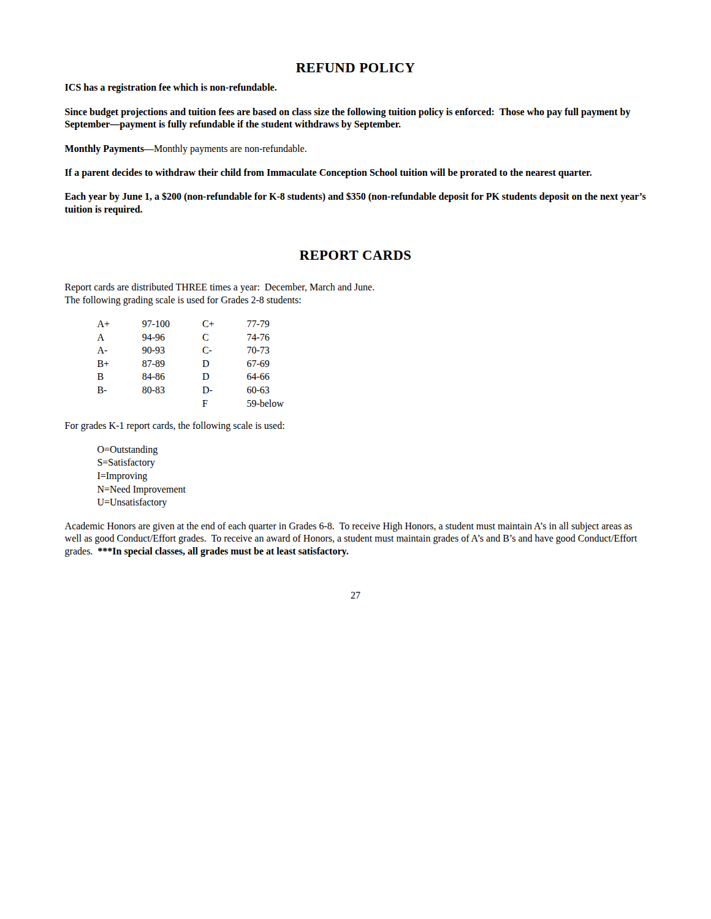REFUND POLICY
ICS has a registration fee which is non-refundable.
Since budget projections and tuition fees are based on class size the following tuition policy is enforced: Those who pay full payment by September—payment is fully refundable if the student withdraws by September.
Monthly Payments—Monthly payments are non-refundable.
If a parent decides to withdraw their child from Immaculate Conception School tuition will be prorated to the nearest quarter.
Each year by June 1, a $200 (non-refundable for K-8 students) and $350 (non-refundable deposit for PK students deposit on the next year’s tuition is required.
REPORT CARDS
Report cards are distributed THREE times a year: December, March and June.
The following grading scale is used for Grades 2-8 students:
| A+ | 97-100 | C+ | 77-79 |
| A | 94-96 | C | 74-76 |
| A- | 90-93 | C- | 70-73 |
| B+ | 87-89 | D | 67-69 |
| B | 84-86 | D | 64-66 |
| B- | 80-83 | D- | 60-63 |
| | | F | 59-below |
For grades K-1 report cards, the following scale is used:
O=Outstanding
S=Satisfactory
I=Improving
N=Need Improvement
U=Unsatisfactory
Academic Honors are given at the end of each quarter in Grades 6-8. To receive High Honors, a student must maintain A’s in all subject areas as well as good Conduct/Effort grades. To receive an award of Honors, a student must maintain grades of A’s and B’s and have good Conduct/Effort grades. ***In special classes, all grades must be at least satisfactory.
27